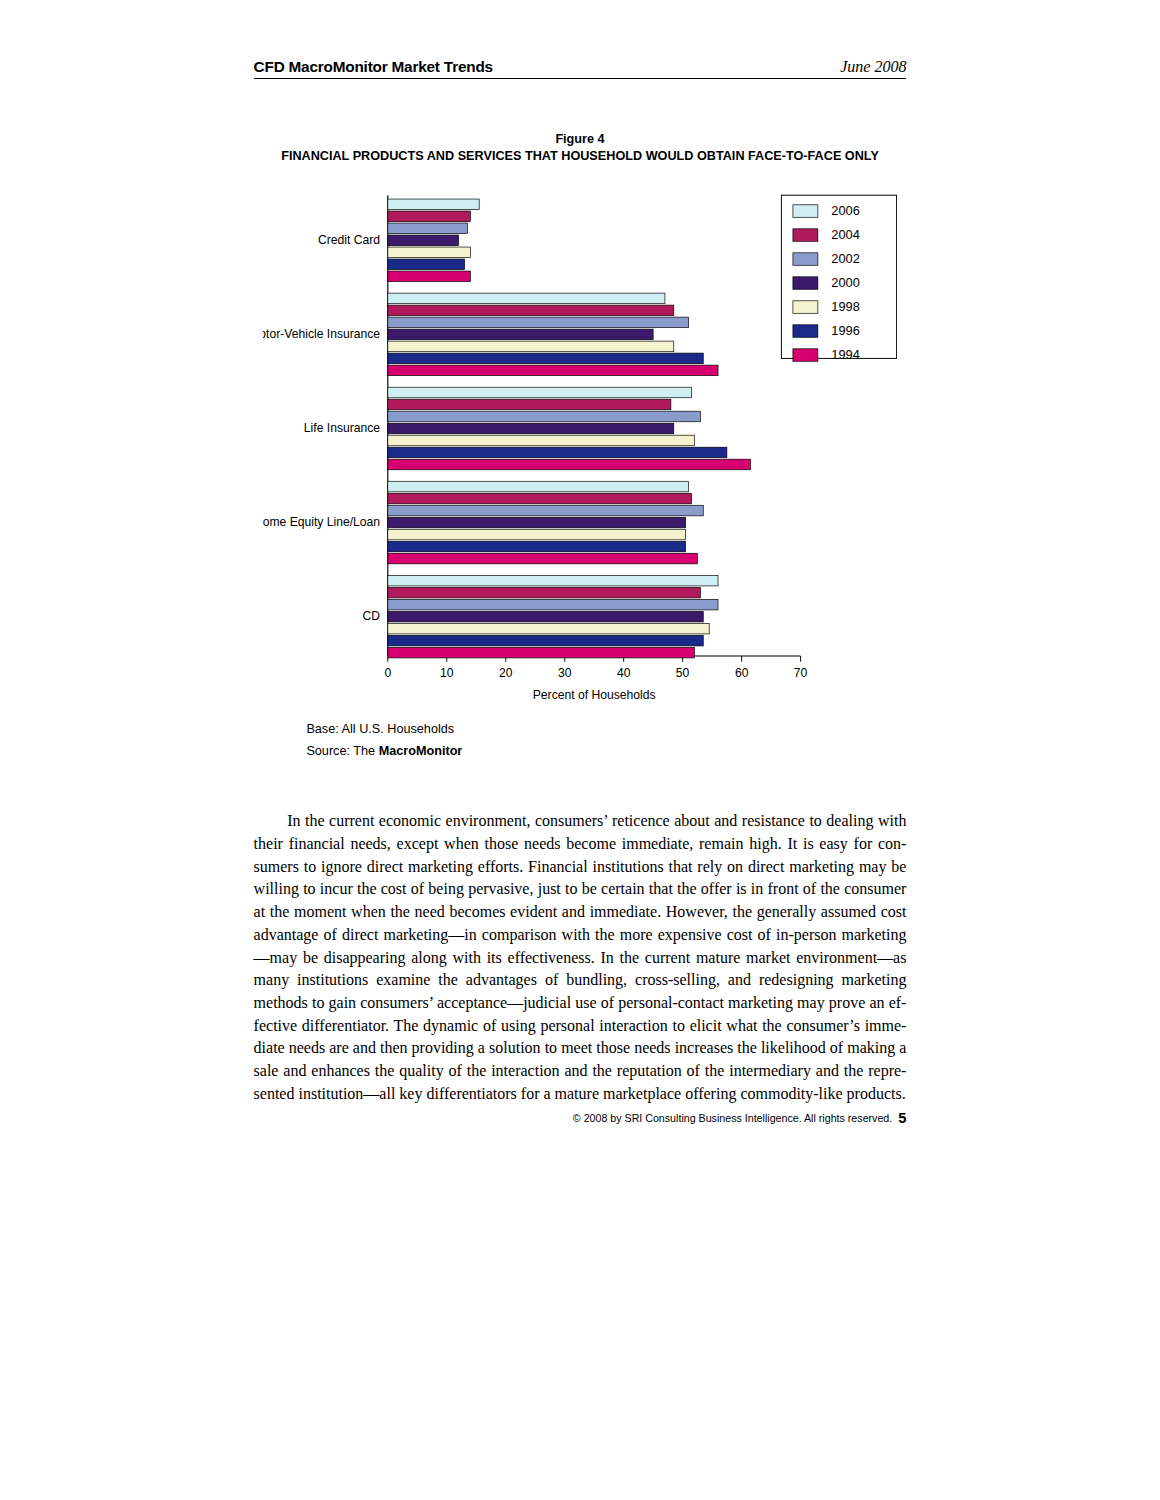CFD MacroMonitor Market Trends
June 2008
Figure 4
FINANCIAL PRODUCTS AND SERVICES THAT HOUSEHOLD WOULD OBTAIN FACE-TO-FACE ONLY
0 10 20 30 40 50 60 70 Percent of Households Credit Card Motor-Vehicle Insurance Life Insurance Home Equity Line/Loan CD 2006 2004 2002 2000 1998 1996 1994
Base: All U.S. Households
Source: The MacroMonitor
In the current economic environment, consumers’ reticence about and resistance to dealing with their financial needs, except when those needs become immediate, remain high. It is easy for consumers to ignore direct marketing efforts. Financial institutions that rely on direct marketing may be willing to incur the cost of being pervasive, just to be certain that the offer is in front of the consumer at the moment when the need becomes evident and immediate. However, the generally assumed cost advantage of direct marketing—in comparison with the more expensive cost of in-person marketing—may be disappearing along with its effectiveness. In the current mature market environment—as many institutions examine the advantages of bundling, cross-selling, and redesigning marketing methods to gain consumers’ acceptance—judicial use of personal-contact marketing may prove an effective differentiator. The dynamic of using personal interaction to elicit what the consumer’s immediate needs are and then providing a solution to meet those needs increases the likelihood of making a sale and enhances the quality of the interaction and the reputation of the intermediary and the represented institution—all key differentiators for a mature marketplace offering commodity-like products.
© 2008 by SRI Consulting Business Intelligence. All rights reserved.5